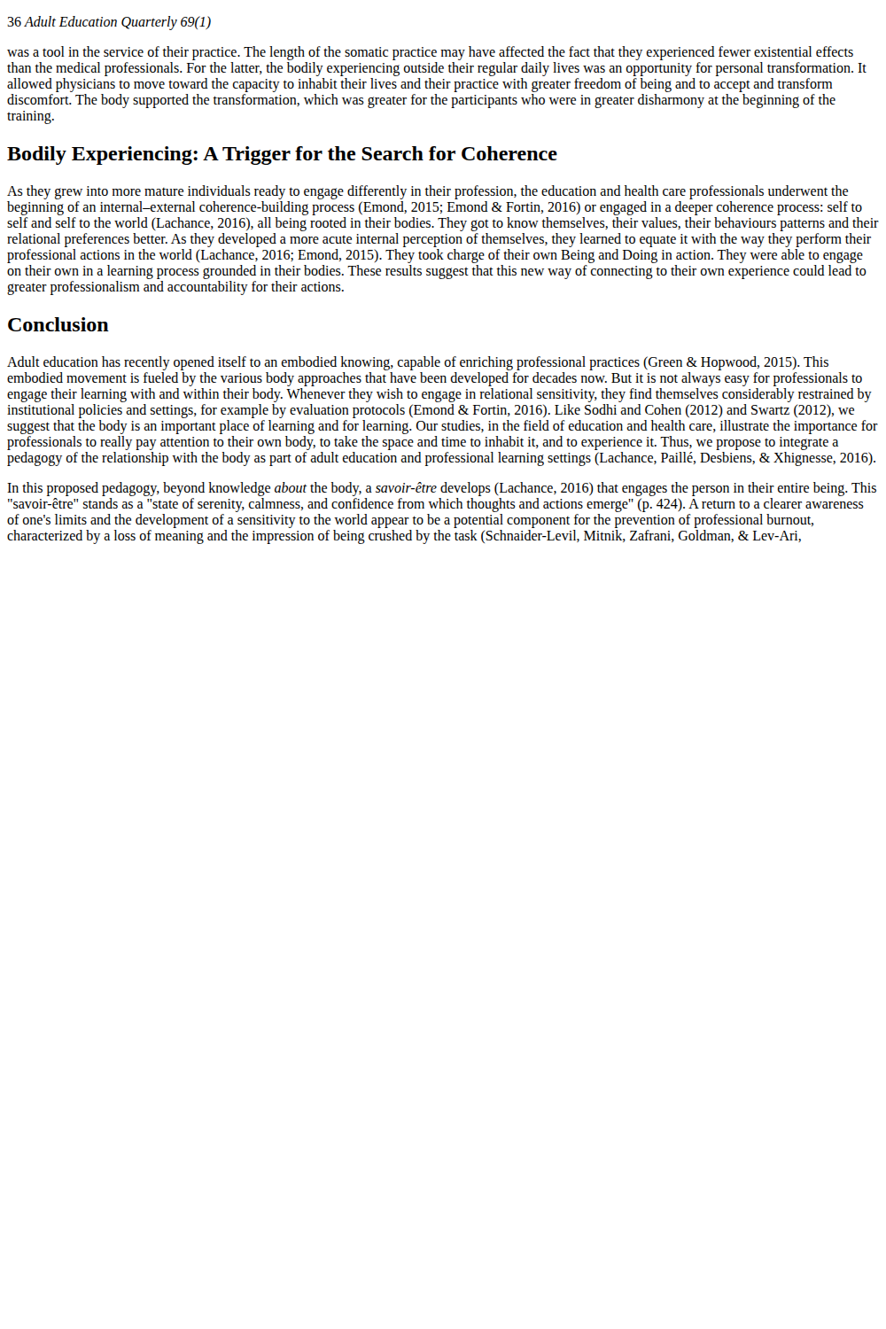36 Adult Education Quarterly 69(1)
was a tool in the service of their practice. The length of the somatic practice may have affected the fact that they experienced fewer existential effects than the medical professionals. For the latter, the bodily experiencing outside their regular daily lives was an opportunity for personal transformation. It allowed physicians to move toward the capacity to inhabit their lives and their practice with greater freedom of being and to accept and transform discomfort. The body supported the transformation, which was greater for the participants who were in greater disharmony at the beginning of the training.
Bodily Experiencing: A Trigger for the Search for Coherence
As they grew into more mature individuals ready to engage differently in their profession, the education and health care professionals underwent the beginning of an internal–external coherence-building process (Emond, 2015; Emond & Fortin, 2016) or engaged in a deeper coherence process: self to self and self to the world (Lachance, 2016), all being rooted in their bodies. They got to know themselves, their values, their behaviours patterns and their relational preferences better. As they developed a more acute internal perception of themselves, they learned to equate it with the way they perform their professional actions in the world (Lachance, 2016; Emond, 2015). They took charge of their own Being and Doing in action. They were able to engage on their own in a learning process grounded in their bodies. These results suggest that this new way of connecting to their own experience could lead to greater professionalism and accountability for their actions.
Conclusion
Adult education has recently opened itself to an embodied knowing, capable of enriching professional practices (Green & Hopwood, 2015). This embodied movement is fueled by the various body approaches that have been developed for decades now. But it is not always easy for professionals to engage their learning with and within their body. Whenever they wish to engage in relational sensitivity, they find themselves considerably restrained by institutional policies and settings, for example by evaluation protocols (Emond & Fortin, 2016). Like Sodhi and Cohen (2012) and Swartz (2012), we suggest that the body is an important place of learning and for learning. Our studies, in the field of education and health care, illustrate the importance for professionals to really pay attention to their own body, to take the space and time to inhabit it, and to experience it. Thus, we propose to integrate a pedagogy of the relationship with the body as part of adult education and professional learning settings (Lachance, Paillé, Desbiens, & Xhignesse, 2016).
In this proposed pedagogy, beyond knowledge about the body, a savoir-être develops (Lachance, 2016) that engages the person in their entire being. This "savoir-être" stands as a "state of serenity, calmness, and confidence from which thoughts and actions emerge" (p. 424). A return to a clearer awareness of one's limits and the development of a sensitivity to the world appear to be a potential component for the prevention of professional burnout, characterized by a loss of meaning and the impression of being crushed by the task (Schnaider-Levil, Mitnik, Zafrani, Goldman, & Lev-Ari,